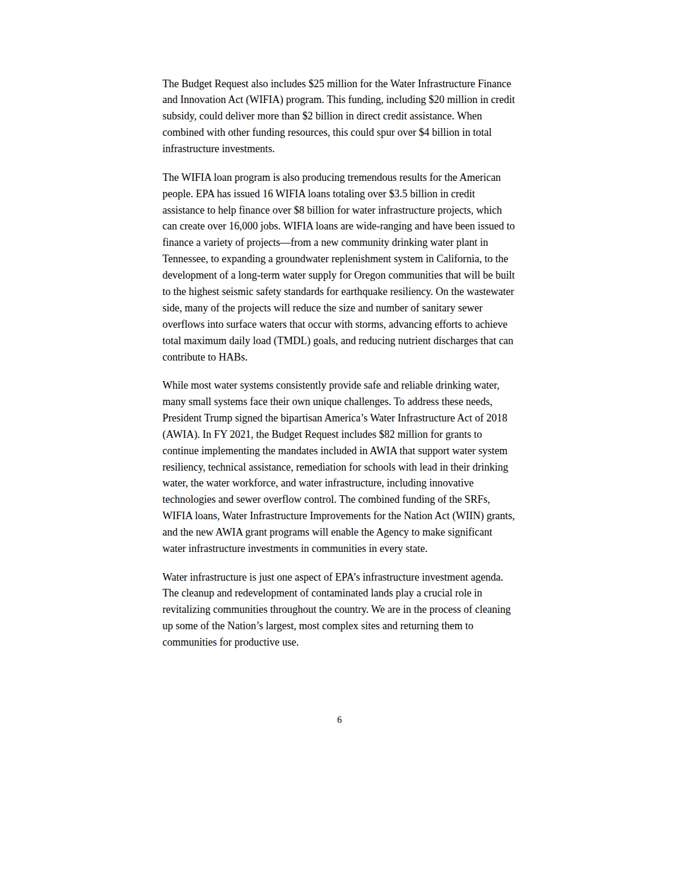The Budget Request also includes $25 million for the Water Infrastructure Finance and Innovation Act (WIFIA) program. This funding, including $20 million in credit subsidy, could deliver more than $2 billion in direct credit assistance. When combined with other funding resources, this could spur over $4 billion in total infrastructure investments.
The WIFIA loan program is also producing tremendous results for the American people. EPA has issued 16 WIFIA loans totaling over $3.5 billion in credit assistance to help finance over $8 billion for water infrastructure projects, which can create over 16,000 jobs. WIFIA loans are wide-ranging and have been issued to finance a variety of projects—from a new community drinking water plant in Tennessee, to expanding a groundwater replenishment system in California, to the development of a long-term water supply for Oregon communities that will be built to the highest seismic safety standards for earthquake resiliency. On the wastewater side, many of the projects will reduce the size and number of sanitary sewer overflows into surface waters that occur with storms, advancing efforts to achieve total maximum daily load (TMDL) goals, and reducing nutrient discharges that can contribute to HABs.
While most water systems consistently provide safe and reliable drinking water, many small systems face their own unique challenges. To address these needs, President Trump signed the bipartisan America’s Water Infrastructure Act of 2018 (AWIA). In FY 2021, the Budget Request includes $82 million for grants to continue implementing the mandates included in AWIA that support water system resiliency, technical assistance, remediation for schools with lead in their drinking water, the water workforce, and water infrastructure, including innovative technologies and sewer overflow control. The combined funding of the SRFs, WIFIA loans, Water Infrastructure Improvements for the Nation Act (WIIN) grants, and the new AWIA grant programs will enable the Agency to make significant water infrastructure investments in communities in every state.
Water infrastructure is just one aspect of EPA’s infrastructure investment agenda. The cleanup and redevelopment of contaminated lands play a crucial role in revitalizing communities throughout the country. We are in the process of cleaning up some of the Nation’s largest, most complex sites and returning them to communities for productive use.
6